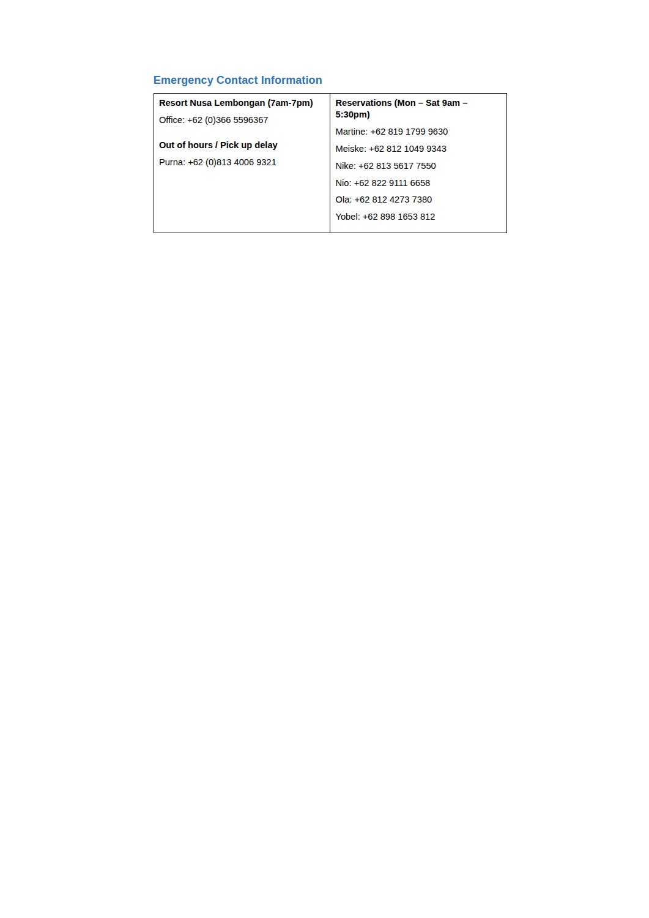Emergency Contact Information
| Resort Nusa Lembongan (7am-7pm) Office: +62 (0)366 5596367 Out of hours / Pick up delay Purna: +62 (0)813 4006 9321 | Reservations (Mon – Sat 9am – 5:30pm) Martine: +62 819 1799 9630 Meiske: +62 812 1049 9343 Nike: +62 813 5617 7550 Nio: +62 822 9111 6658 Ola: +62 812 4273 7380 Yobel: +62 898 1653 812 |